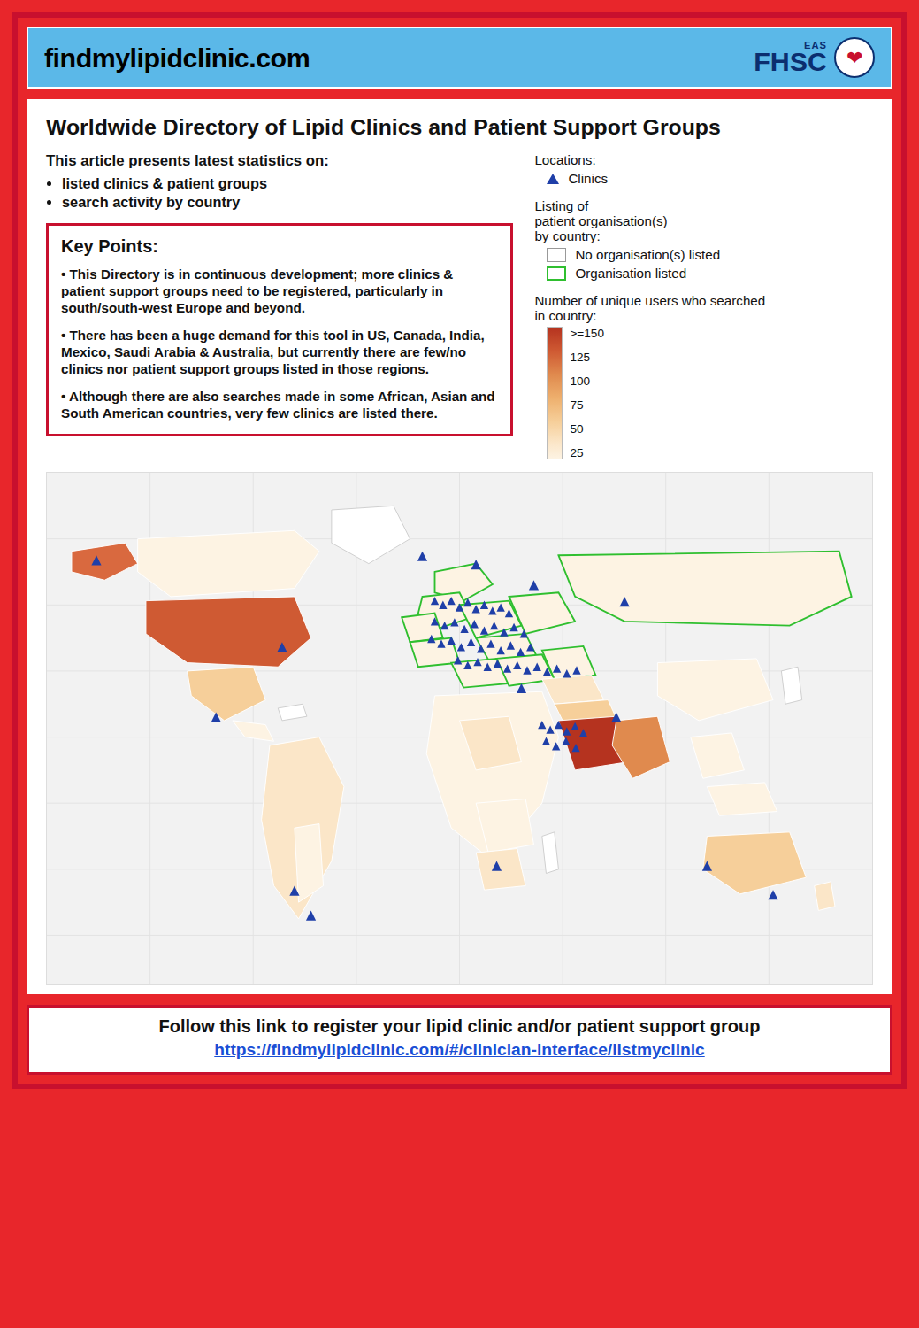findmylipidclinic.com
EAS
FHSC
❤
Worldwide Directory of Lipid Clinics and Patient Support Groups
This article presents latest statistics on:
listed clinics & patient groups
search activity by country
Key Points:
• This Directory is in continuous development; more clinics & patient support groups need to be registered, particularly in south/south-west Europe and beyond.
• There has been a huge demand for this tool in US, Canada, India, Mexico, Saudi Arabia & Australia, but currently there are few/no clinics nor patient support groups listed in those regions.
• Although there are also searches made in some African, Asian and South American countries, very few clinics are listed there.
Locations:
Clinics
Listing of
patient organisation(s)
by country:
No organisation(s) listed
Organisation listed
Number of unique users who searched
in country:
>=150 125 100 75 50 25
Follow this link to register your lipid clinic and/or patient support group
https://findmylipidclinic.com/#/clinician-interface/listmyclinic